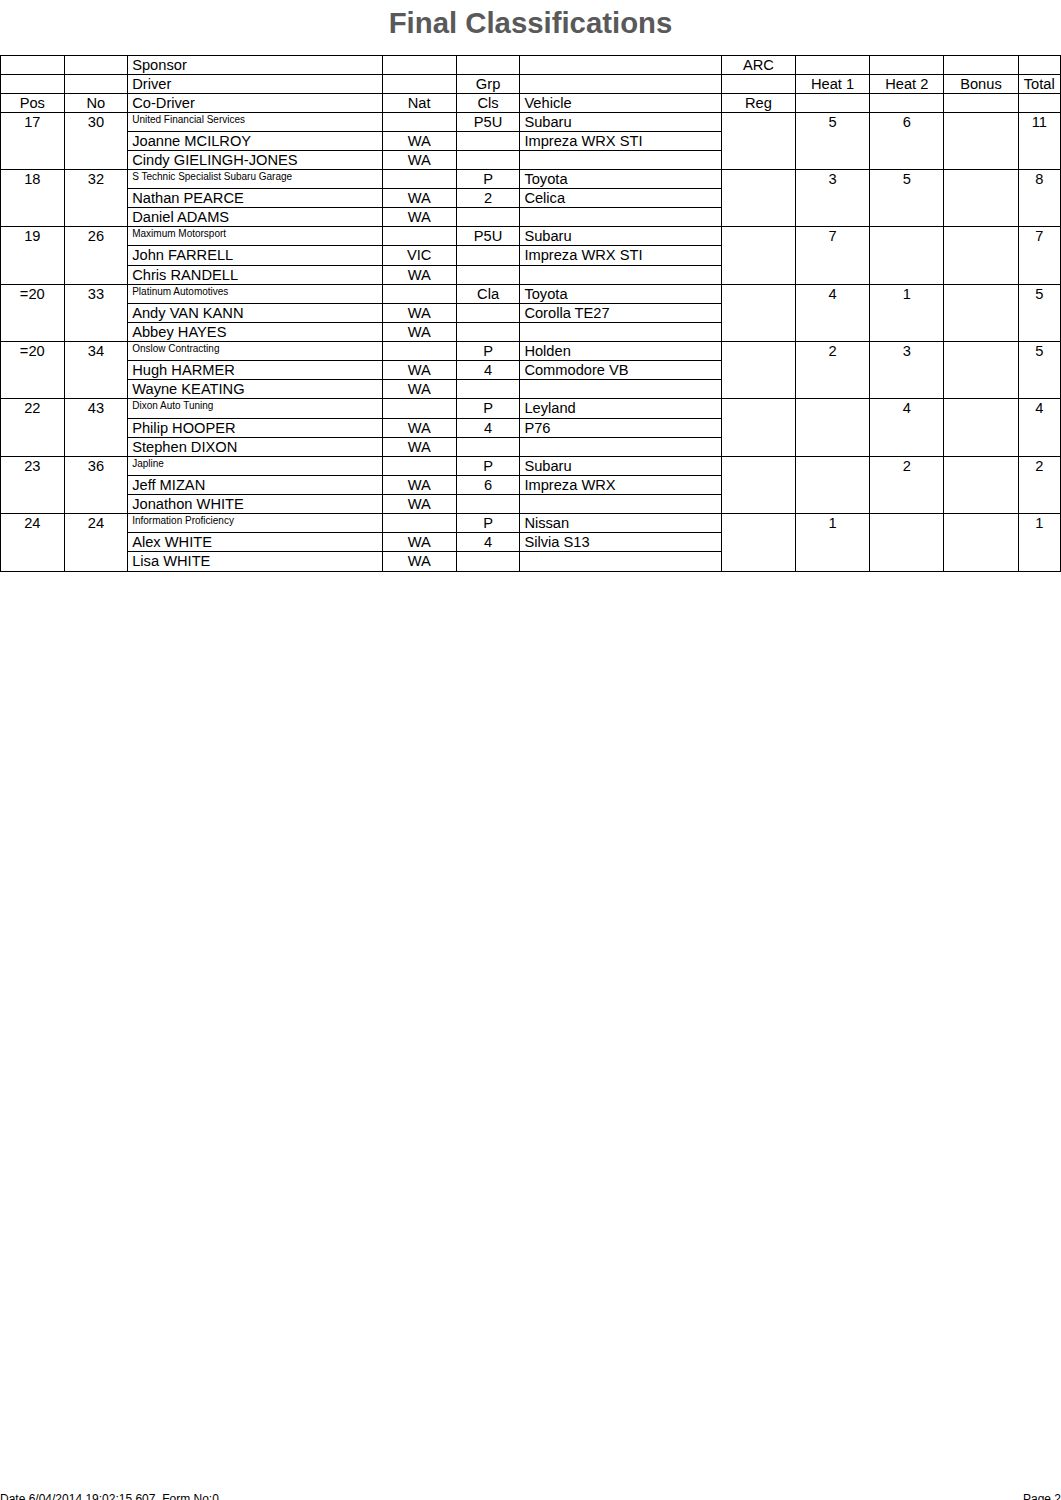Final Classifications
| | | Sponsor | | | | ARC | | | | |
| --- | --- | --- | --- | --- | --- | --- | --- | --- | --- | --- |
| | | Driver | | Grp | | | Heat 1 | Heat 2 | Bonus | Total |
| Pos | No | Co-Driver | Nat | Cls | Vehicle | Reg | | | | |
| 17 | 30 | United Financial Services | | P5U | Subaru | | 5 | 6 | | 11 |
| Joanne MCILROY | WA | | Impreza WRX STI |
| Cindy GIELINGH-JONES | WA | | |
| 18 | 32 | S Technic Specialist Subaru Garage | | P | Toyota | | 3 | 5 | | 8 |
| Nathan PEARCE | WA | 2 | Celica |
| Daniel ADAMS | WA | | |
| 19 | 26 | Maximum Motorsport | | P5U | Subaru | | 7 | | | 7 |
| John FARRELL | VIC | | Impreza WRX STI |
| Chris RANDELL | WA | | |
| =20 | 33 | Platinum Automotives | | Cla | Toyota | | 4 | 1 | | 5 |
| Andy VAN KANN | WA | | Corolla TE27 |
| Abbey HAYES | WA | | |
| =20 | 34 | Onslow Contracting | | P | Holden | | 2 | 3 | | 5 |
| Hugh HARMER | WA | 4 | Commodore VB |
| Wayne KEATING | WA | | |
| 22 | 43 | Dixon Auto Tuning | | P | Leyland | | | 4 | | 4 |
| Philip HOOPER | WA | 4 | P76 |
| Stephen DIXON | WA | | |
| 23 | 36 | Japline | | P | Subaru | | | 2 | | 2 |
| Jeff MIZAN | WA | 6 | Impreza WRX |
| Jonathon WHITE | WA | | |
| 24 | 24 | Information Proficiency | | P | Nissan | | 1 | | | 1 |
| Alex WHITE | WA | 4 | Silvia S13 |
| Lisa WHITE | WA | | |
Date 6/04/2014 19:02:15.607 Form No:0 Page 2